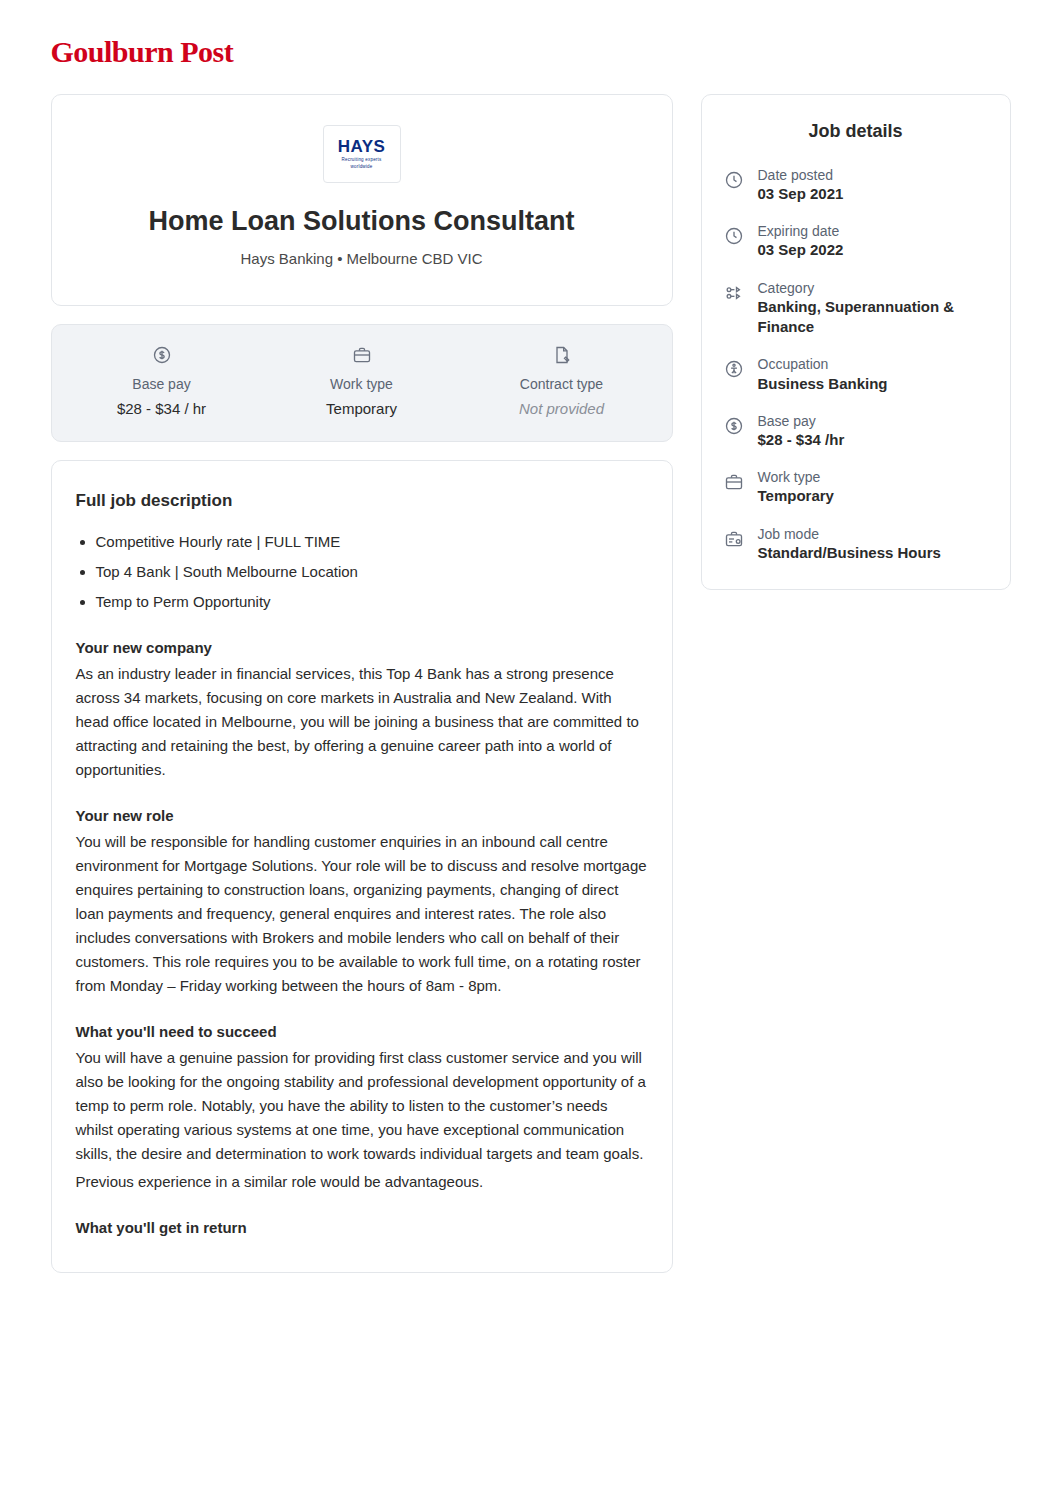Goulburn Post
HAYS Recruiting experts worldwide
Home Loan Solutions Consultant
Hays Banking • Melbourne CBD VIC
Base pay
$28 - $34 / hr
Work type
Temporary
Contract type
Not provided
Full job description
Competitive Hourly rate | FULL TIME
Top 4 Bank | South Melbourne Location
Temp to Perm Opportunity
Your new company
As an industry leader in financial services, this Top 4 Bank has a strong presence across 34 markets, focusing on core markets in Australia and New Zealand. With head office located in Melbourne, you will be joining a business that are committed to attracting and retaining the best, by offering a genuine career path into a world of opportunities.
Your new role
You will be responsible for handling customer enquiries in an inbound call centre environment for Mortgage Solutions. Your role will be to discuss and resolve mortgage enquires pertaining to construction loans, organizing payments, changing of direct loan payments and frequency, general enquires and interest rates. The role also includes conversations with Brokers and mobile lenders who call on behalf of their customers. This role requires you to be available to work full time, on a rotating roster from Monday – Friday working between the hours of 8am - 8pm.
What you'll need to succeed
You will have a genuine passion for providing first class customer service and you will also be looking for the ongoing stability and professional development opportunity of a temp to perm role. Notably, you have the ability to listen to the customer’s needs whilst operating various systems at one time, you have exceptional communication skills, the desire and determination to work towards individual targets and team goals.
Previous experience in a similar role would be advantageous.
What you'll get in return
Job details
Date posted
03 Sep 2021
Expiring date
03 Sep 2022
Category
Banking, Superannuation & Finance
Occupation
Business Banking
Base pay
$28 - $34 /hr
Work type
Temporary
Job mode
Standard/Business Hours